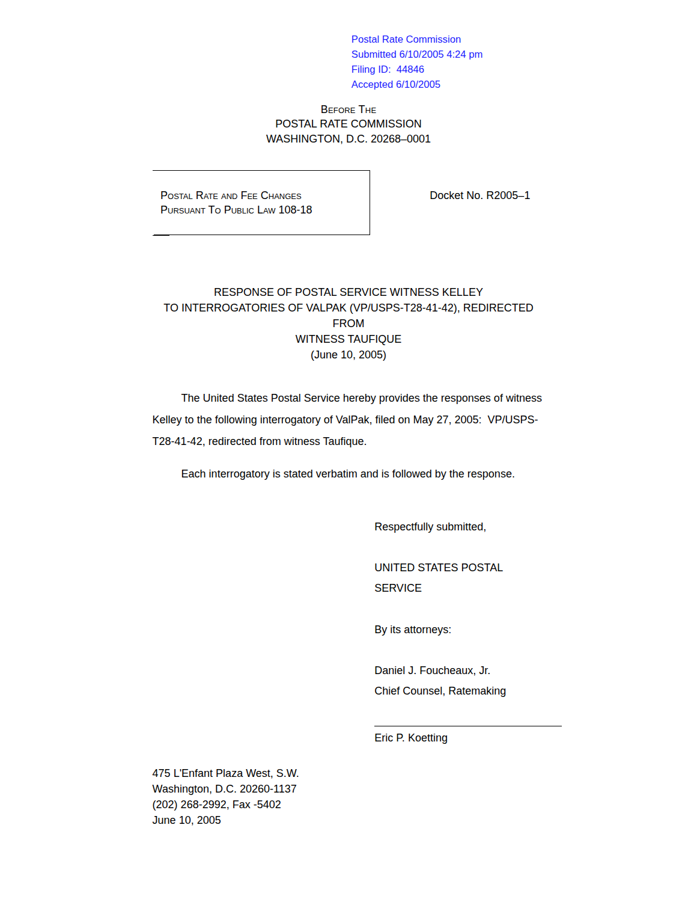Postal Rate Commission
Submitted 6/10/2005 4:24 pm
Filing ID: 44846
Accepted 6/10/2005
Before The
POSTAL RATE COMMISSION
WASHINGTON, D.C. 20268–0001
Postal Rate and Fee Changes
Pursuant To Public Law 108-18
Docket No. R2005–1
RESPONSE OF POSTAL SERVICE WITNESS KELLEY
TO INTERROGATORIES OF VALPAK (VP/USPS-T28-41-42), REDIRECTED FROM
WITNESS TAUFIQUE
(June 10, 2005)
The United States Postal Service hereby provides the responses of witness Kelley to the following interrogatory of ValPak, filed on May 27, 2005: VP/USPS-T28-41-42, redirected from witness Taufique.
Each interrogatory is stated verbatim and is followed by the response.
Respectfully submitted,
UNITED STATES POSTAL SERVICE
By its attorneys:
Daniel J. Foucheaux, Jr.
Chief Counsel, Ratemaking
Eric P. Koetting
475 L'Enfant Plaza West, S.W.
Washington, D.C. 20260-1137
(202) 268-2992, Fax -5402
June 10, 2005